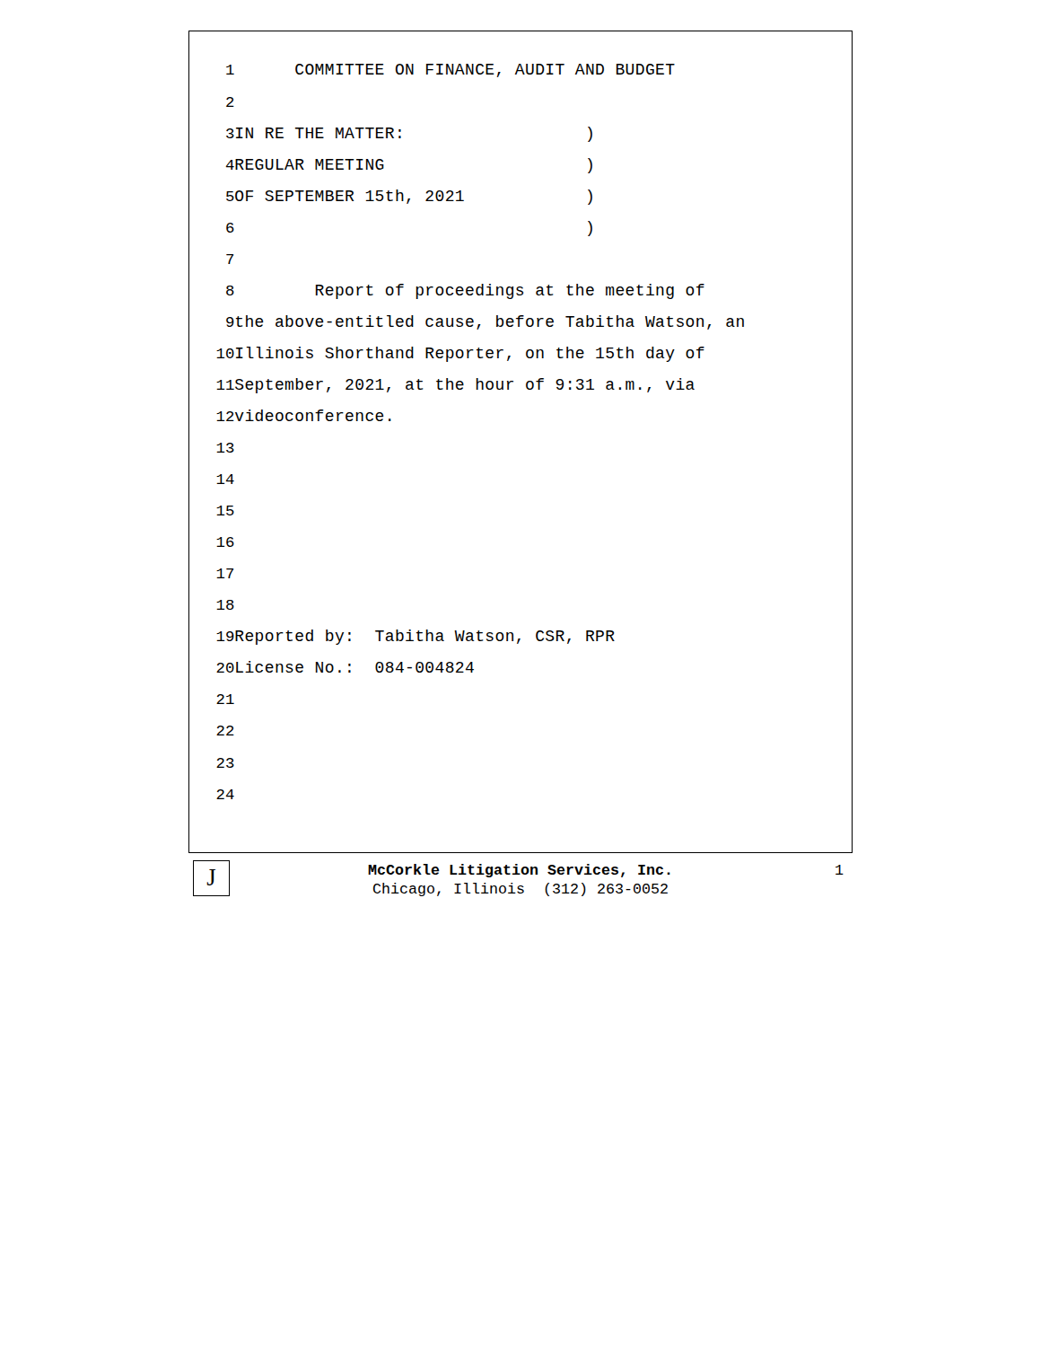| 1 | COMMITTEE ON FINANCE, AUDIT AND BUDGET |
| 2 | |
| 3 | IN RE THE MATTER: ) |
| 4 | REGULAR MEETING ) |
| 5 | OF SEPTEMBER 15th, 2021 ) |
| 6 | ) |
| 7 | |
| 8 | Report of proceedings at the meeting of |
| 9 | the above-entitled cause, before Tabitha Watson, an |
| 10 | Illinois Shorthand Reporter, on the 15th day of |
| 11 | September, 2021, at the hour of 9:31 a.m., via |
| 12 | videoconference. |
| 13 | |
| 14 | |
| 15 | |
| 16 | |
| 17 | |
| 18 | |
| 19 | Reported by: Tabitha Watson, CSR, RPR |
| 20 | License No.: 084-004824 |
| 21 | |
| 22 | |
| 23 | |
| 24 | |
J
McCorkle Litigation Services, Inc.
Chicago, Illinois (312) 263-0052
1